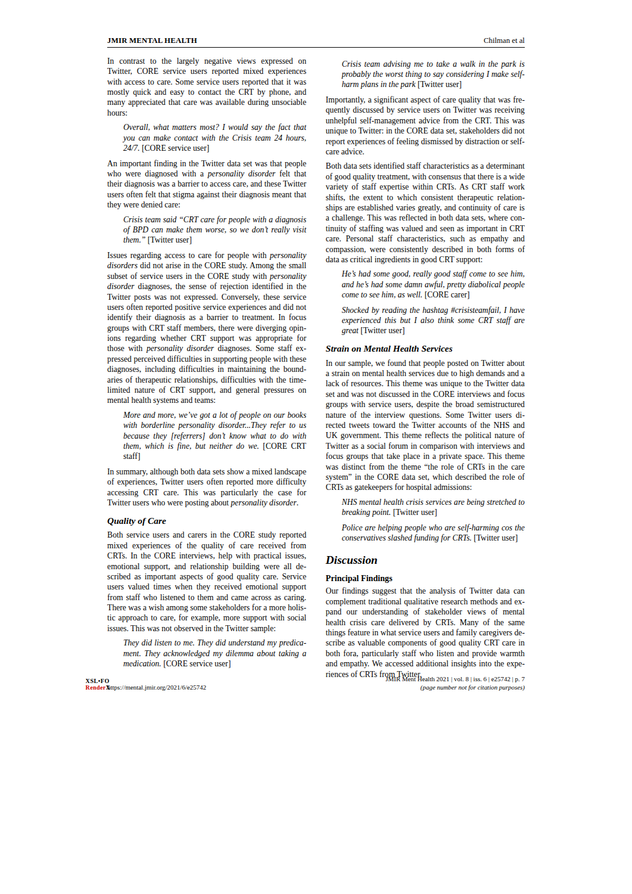JMIR MENTAL HEALTH
Chilman et al
In contrast to the largely negative views expressed on Twitter, CORE service users reported mixed experiences with access to care. Some service users reported that it was mostly quick and easy to contact the CRT by phone, and many appreciated that care was available during unsociable hours:
Overall, what matters most? I would say the fact that you can make contact with the Crisis team 24 hours, 24/7. [CORE service user]
An important finding in the Twitter data set was that people who were diagnosed with a personality disorder felt that their diagnosis was a barrier to access care, and these Twitter users often felt that stigma against their diagnosis meant that they were denied care:
Crisis team said “CRT care for people with a diagnosis of BPD can make them worse, so we don’t really visit them.” [Twitter user]
Issues regarding access to care for people with personality disorders did not arise in the CORE study. Among the small subset of service users in the CORE study with personality disorder diagnoses, the sense of rejection identified in the Twitter posts was not expressed. Conversely, these service users often reported positive service experiences and did not identify their diagnosis as a barrier to treatment. In focus groups with CRT staff members, there were diverging opinions regarding whether CRT support was appropriate for those with personality disorder diagnoses. Some staff expressed perceived difficulties in supporting people with these diagnoses, including difficulties in maintaining the boundaries of therapeutic relationships, difficulties with the time-limited nature of CRT support, and general pressures on mental health systems and teams:
More and more, we’ve got a lot of people on our books with borderline personality disorder...They refer to us because they [referrers] don’t know what to do with them, which is fine, but neither do we. [CORE CRT staff]
In summary, although both data sets show a mixed landscape of experiences, Twitter users often reported more difficulty accessing CRT care. This was particularly the case for Twitter users who were posting about personality disorder.
Quality of Care
Both service users and carers in the CORE study reported mixed experiences of the quality of care received from CRTs. In the CORE interviews, help with practical issues, emotional support, and relationship building were all described as important aspects of good quality care. Service users valued times when they received emotional support from staff who listened to them and came across as caring. There was a wish among some stakeholders for a more holistic approach to care, for example, more support with social issues. This was not observed in the Twitter sample:
They did listen to me. They did understand my predicament. They acknowledged my dilemma about taking a medication. [CORE service user]
Crisis team advising me to take a walk in the park is probably the worst thing to say considering I make self-harm plans in the park [Twitter user]
Importantly, a significant aspect of care quality that was frequently discussed by service users on Twitter was receiving unhelpful self-management advice from the CRT. This was unique to Twitter: in the CORE data set, stakeholders did not report experiences of feeling dismissed by distraction or self-care advice.
Both data sets identified staff characteristics as a determinant of good quality treatment, with consensus that there is a wide variety of staff expertise within CRTs. As CRT staff work shifts, the extent to which consistent therapeutic relationships are established varies greatly, and continuity of care is a challenge. This was reflected in both data sets, where continuity of staffing was valued and seen as important in CRT care. Personal staff characteristics, such as empathy and compassion, were consistently described in both forms of data as critical ingredients in good CRT support:
He’s had some good, really good staff come to see him, and he’s had some damn awful, pretty diabolical people come to see him, as well. [CORE carer]
Shocked by reading the hashtag #crisisteamfail, I have experienced this but I also think some CRT staff are great [Twitter user]
Strain on Mental Health Services
In our sample, we found that people posted on Twitter about a strain on mental health services due to high demands and a lack of resources. This theme was unique to the Twitter data set and was not discussed in the CORE interviews and focus groups with service users, despite the broad semistructured nature of the interview questions. Some Twitter users directed tweets toward the Twitter accounts of the NHS and UK government. This theme reflects the political nature of Twitter as a social forum in comparison with interviews and focus groups that take place in a private space. This theme was distinct from the theme “the role of CRTs in the care system” in the CORE data set, which described the role of CRTs as gatekeepers for hospital admissions:
NHS mental health crisis services are being stretched to breaking point. [Twitter user]
Police are helping people who are self-harming cos the conservatives slashed funding for CRTs. [Twitter user]
Discussion
Principal Findings
Our findings suggest that the analysis of Twitter data can complement traditional qualitative research methods and expand our understanding of stakeholder views of mental health crisis care delivered by CRTs. Many of the same things feature in what service users and family caregivers describe as valuable components of good quality CRT care in both fora, particularly staff who listen and provide warmth and empathy. We accessed additional insights into the experiences of CRTs from Twitter.
XSL•FO
Render X
https://mental.jmir.org/2021/6/e25742
JMIR Ment Health 2021 | vol. 8 | iss. 6 | e25742 | p. 7
(page number not for citation purposes)